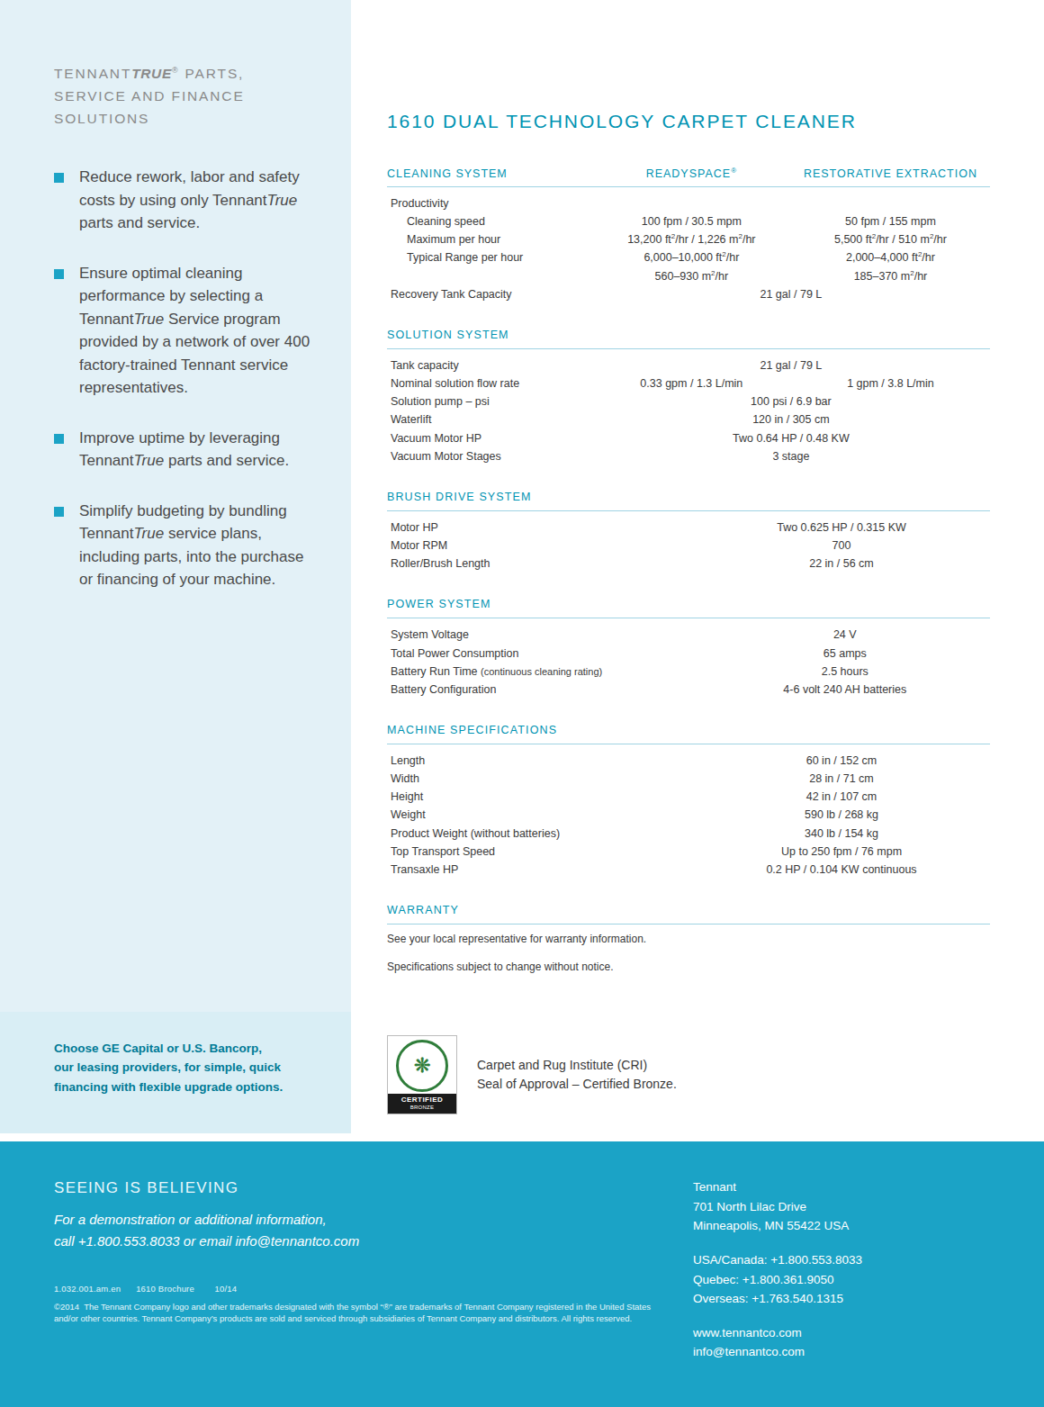TennantTrue® Parts,
Service and Finance
Solutions
Reduce rework, labor and safety costs by using only TennantTrue parts and service.
Ensure optimal cleaning performance by selecting a TennantTrue Service program provided by a network of over 400 factory-trained Tennant service representatives.
Improve uptime by leveraging TennantTrue parts and service.
Simplify budgeting by bundling TennantTrue service plans, including parts, into the purchase or financing of your machine.
1610 Dual Technology Carpet Cleaner
Cleaning System
ReadySpace®
Restorative Extraction
| Productivity | | |
| Cleaning speed | 100 fpm / 30.5 mpm | 50 fpm / 155 mpm |
| Maximum per hour | 13,200 ft 2 /hr / 1,226 m 2 /hr | 5,500 ft 2 /hr / 510 m 2 /hr |
| Typical Range per hour | 6,000–10,000 ft 2 /hr | 2,000–4,000 ft 2 /hr |
| | 560–930 m 2 /hr | 185–370 m 2 /hr |
| Recovery Tank Capacity | 21 gal / 79 L |
Solution System
| Tank capacity | 21 gal / 79 L |
| Nominal solution flow rate | 0.33 gpm / 1.3 L/min | 1 gpm / 3.8 L/min |
| Solution pump – psi | 100 psi / 6.9 bar |
| Waterlift | 120 in / 305 cm |
| Vacuum Motor HP | Two 0.64 HP / 0.48 KW |
| Vacuum Motor Stages | 3 stage |
Brush Drive System
| Motor HP | Two 0.625 HP / 0.315 KW |
| Motor RPM | 700 |
| Roller/Brush Length | 22 in / 56 cm |
Power System
| System Voltage | 24 V |
| Total Power Consumption | 65 amps |
| Battery Run Time (continuous cleaning rating) | 2.5 hours |
| Battery Configuration | 4-6 volt 240 AH batteries |
Machine Specifications
| Length | 60 in / 152 cm |
| Width | 28 in / 71 cm |
| Height | 42 in / 107 cm |
| Weight | 590 lb / 268 kg |
| Product Weight (without batteries) | 340 lb / 154 kg |
| Top Transport Speed | Up to 250 fpm / 76 mpm |
| Transaxle HP | 0.2 HP / 0.104 KW continuous |
Warranty
See your local representative for warranty information.
Specifications subject to change without notice.
Choose GE Capital or U.S. Bancorp,
our leasing providers, for simple, quick
financing with flexible upgrade options.
❊
CERTIFIEDBRONZE
Carpet and Rug Institute (CRI)
Seal of Approval – Certified Bronze.
Seeing is Believing
For a demonstration or additional information,
call +1.800.553.8033 or email info@tennantco.com
1.032.001.am.en 1610 Brochure 10/14
©2014 The Tennant Company logo and other trademarks designated with the symbol “®” are trademarks of Tennant Company registered in the United States and/or other countries. Tennant Company’s products are sold and serviced through subsidiaries of Tennant Company and distributors. All rights reserved.
Tennant
701 North Lilac Drive
Minneapolis, MN 55422 USA
USA/Canada: +1.800.553.8033
Quebec: +1.800.361.9050
Overseas: +1.763.540.1315
www.tennantco.com
info@tennantco.com